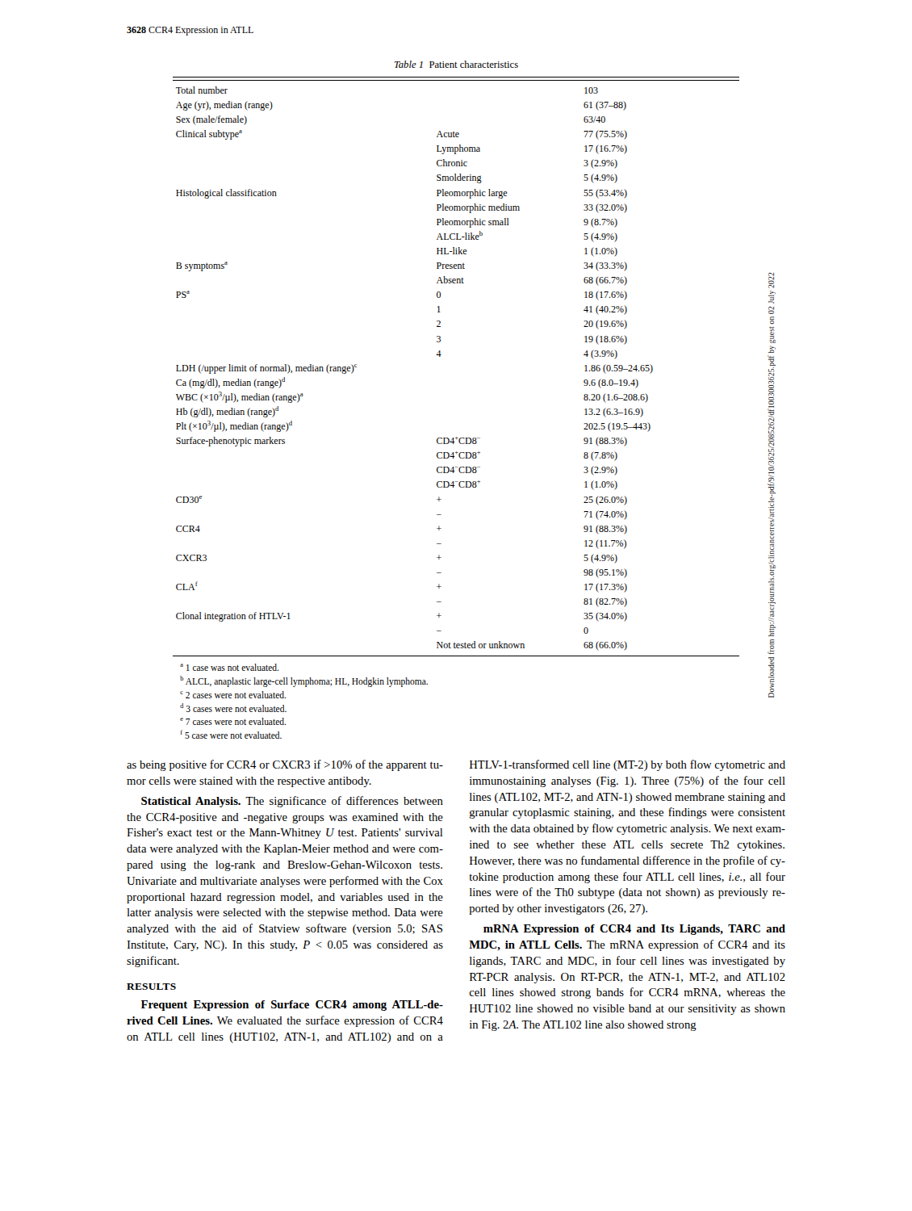3628 CCR4 Expression in ATLL
Downloaded from http://aacrjournals.org/clincancerres/article-pdf/9/10/3625/2085262/df1003003625.pdf by guest on 02 July 2022
Table 1 Patient characteristics
| Total number | | 103 |
| Age (yr), median (range) | | 61 (37–88) |
| Sex (male/female) | | 63/40 |
| Clinical subtype a | Acute | 77 (75.5%) |
| | Lymphoma | 17 (16.7%) |
| | Chronic | 3 (2.9%) |
| | Smoldering | 5 (4.9%) |
| Histological classification | Pleomorphic large | 55 (53.4%) |
| | Pleomorphic medium | 33 (32.0%) |
| | Pleomorphic small | 9 (8.7%) |
| | ALCL-like b | 5 (4.9%) |
| | HL-like | 1 (1.0%) |
| B symptoms a | Present | 34 (33.3%) |
| | Absent | 68 (66.7%) |
| PS a | 0 | 18 (17.6%) |
| | 1 | 41 (40.2%) |
| | 2 | 20 (19.6%) |
| | 3 | 19 (18.6%) |
| | 4 | 4 (3.9%) |
| LDH (/upper limit of normal), median (range) c | | 1.86 (0.59–24.65) |
| Ca (mg/dl), median (range) d | | 9.6 (8.0–19.4) |
| WBC (×10 3 /µl), median (range) a | | 8.20 (1.6–208.6) |
| Hb (g/dl), median (range) d | | 13.2 (6.3–16.9) |
| Plt (×10 3 /µl), median (range) d | | 202.5 (19.5–443) |
| Surface-phenotypic markers | CD4 + CD8 − | 91 (88.3%) |
| | CD4 + CD8 + | 8 (7.8%) |
| | CD4 − CD8 − | 3 (2.9%) |
| | CD4 − CD8 + | 1 (1.0%) |
| CD30 e | + | 25 (26.0%) |
| | − | 71 (74.0%) |
| CCR4 | + | 91 (88.3%) |
| | − | 12 (11.7%) |
| CXCR3 | + | 5 (4.9%) |
| | − | 98 (95.1%) |
| CLA f | + | 17 (17.3%) |
| | − | 81 (82.7%) |
| Clonal integration of HTLV-1 | + | 35 (34.0%) |
| | − | 0 |
| | Not tested or unknown | 68 (66.0%) |
a 1 case was not evaluated.
b ALCL, anaplastic large-cell lymphoma; HL, Hodgkin lymphoma.
c 2 cases were not evaluated.
d 3 cases were not evaluated.
e 7 cases were not evaluated.
f 5 case were not evaluated.
as being positive for CCR4 or CXCR3 if >10% of the apparent tumor cells were stained with the respective antibody.
Statistical Analysis. The significance of differences between the CCR4-positive and -negative groups was examined with the Fisher's exact test or the Mann-Whitney U test. Patients' survival data were analyzed with the Kaplan-Meier method and were compared using the log-rank and Breslow-Gehan-Wilcoxon tests. Univariate and multivariate analyses were performed with the Cox proportional hazard regression model, and variables used in the latter analysis were selected with the stepwise method. Data were analyzed with the aid of Statview software (version 5.0; SAS Institute, Cary, NC). In this study, P < 0.05 was considered as significant.
RESULTS
Frequent Expression of Surface CCR4 among ATLL-derived Cell Lines. We evaluated the surface expression of CCR4 on ATLL cell lines (HUT102, ATN-1, and ATL102) and on a HTLV-1-transformed cell line (MT-2) by both flow cytometric and immunostaining analyses (Fig. 1). Three (75%) of the four cell lines (ATL102, MT-2, and ATN-1) showed membrane staining and granular cytoplasmic staining, and these findings were consistent with the data obtained by flow cytometric analysis. We next examined to see whether these ATL cells secrete Th2 cytokines. However, there was no fundamental difference in the profile of cytokine production among these four ATLL cell lines, i.e., all four lines were of the Th0 subtype (data not shown) as previously reported by other investigators (26, 27).
mRNA Expression of CCR4 and Its Ligands, TARC and MDC, in ATLL Cells. The mRNA expression of CCR4 and its ligands, TARC and MDC, in four cell lines was investigated by RT-PCR analysis. On RT-PCR, the ATN-1, MT-2, and ATL102 cell lines showed strong bands for CCR4 mRNA, whereas the HUT102 line showed no visible band at our sensitivity as shown in Fig. 2A. The ATL102 line also showed strong